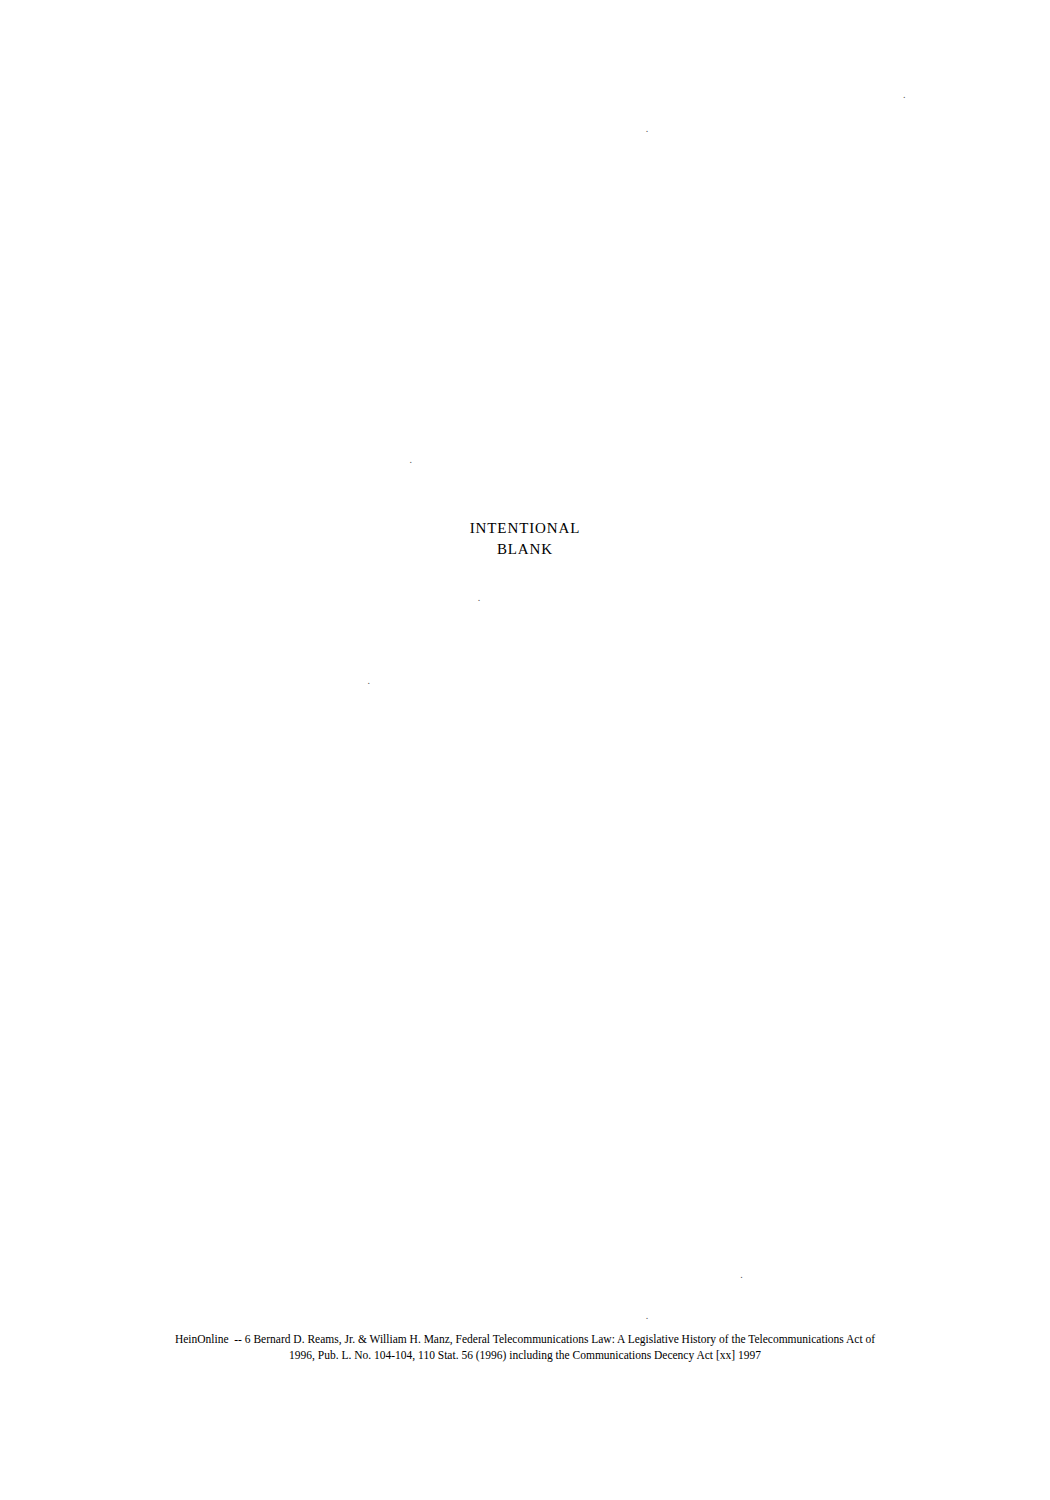. . . . . . .
INTENTIONAL BLANK
HeinOnline -- 6 Bernard D. Reams, Jr. & William H. Manz, Federal Telecommunications Law: A Legislative History of the Telecommunications Act of 1996, Pub. L. No. 104-104, 110 Stat. 56 (1996) including the Communications Decency Act [xx] 1997